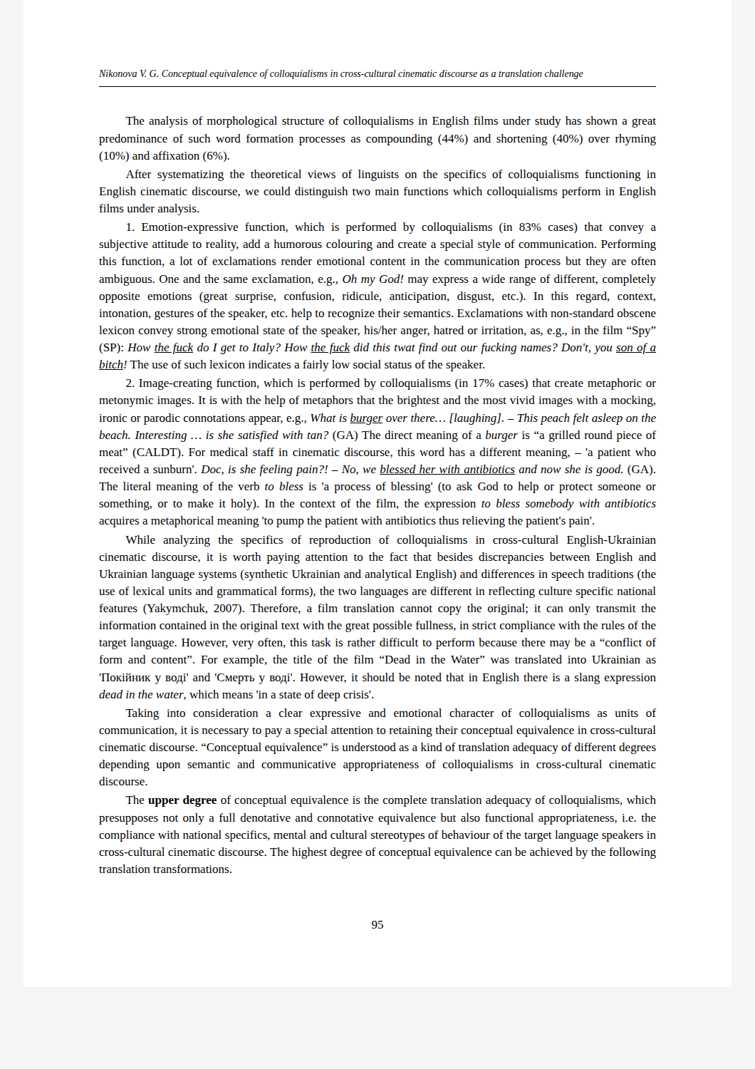Nikonova V. G. Conceptual equivalence of colloquialisms in cross-cultural cinematic discourse as a translation challenge
The analysis of morphological structure of colloquialisms in English films under study has shown a great predominance of such word formation processes as compounding (44%) and shortening (40%) over rhyming (10%) and affixation (6%).
After systematizing the theoretical views of linguists on the specifics of colloquialisms functioning in English cinematic discourse, we could distinguish two main functions which colloquialisms perform in English films under analysis.
1. Emotion-expressive function, which is performed by colloquialisms (in 83% cases) that convey a subjective attitude to reality, add a humorous colouring and create a special style of communication. Performing this function, a lot of exclamations render emotional content in the communication process but they are often ambiguous. One and the same exclamation, e.g., Oh my God! may express a wide range of different, completely opposite emotions (great surprise, confusion, ridicule, anticipation, disgust, etc.). In this regard, context, intonation, gestures of the speaker, etc. help to recognize their semantics. Exclamations with non-standard obscene lexicon convey strong emotional state of the speaker, his/her anger, hatred or irritation, as, e.g., in the film “Spy” (SP): How the fuck do I get to Italy? How the fuck did this twat find out our fucking names? Don't, you son of a bitch! The use of such lexicon indicates a fairly low social status of the speaker.
2. Image-creating function, which is performed by colloquialisms (in 17% cases) that create metaphoric or metonymic images. It is with the help of metaphors that the brightest and the most vivid images with a mocking, ironic or parodic connotations appear, e.g., What is burger over there… [laughing]. – This peach felt asleep on the beach. Interesting … is she satisfied with tan? (GA) The direct meaning of a burger is “a grilled round piece of meat” (CALDT). For medical staff in cinematic discourse, this word has a different meaning, – 'a patient who received a sunburn'. Doc, is she feeling pain?! – No, we blessed her with antibiotics and now she is good. (GA). The literal meaning of the verb to bless is 'a process of blessing' (to ask God to help or protect someone or something, or to make it holy). In the context of the film, the expression to bless somebody with antibiotics acquires a metaphorical meaning 'to pump the patient with antibiotics thus relieving the patient's pain'.
While analyzing the specifics of reproduction of colloquialisms in cross-cultural English-Ukrainian cinematic discourse, it is worth paying attention to the fact that besides discrepancies between English and Ukrainian language systems (synthetic Ukrainian and analytical English) and differences in speech traditions (the use of lexical units and grammatical forms), the two languages are different in reflecting culture specific national features (Yakymchuk, 2007). Therefore, a film translation cannot copy the original; it can only transmit the information contained in the original text with the great possible fullness, in strict compliance with the rules of the target language. However, very often, this task is rather difficult to perform because there may be a “conflict of form and content”. For example, the title of the film “Dead in the Water” was translated into Ukrainian as 'Покійник у воді' and 'Смерть у воді'. However, it should be noted that in English there is a slang expression dead in the water, which means 'in a state of deep crisis'.
Taking into consideration a clear expressive and emotional character of colloquialisms as units of communication, it is necessary to pay a special attention to retaining their conceptual equivalence in cross-cultural cinematic discourse. “Conceptual equivalence” is understood as a kind of translation adequacy of different degrees depending upon semantic and communicative appropriateness of colloquialisms in cross-cultural cinematic discourse.
The upper degree of conceptual equivalence is the complete translation adequacy of colloquialisms, which presupposes not only a full denotative and connotative equivalence but also functional appropriateness, i.e. the compliance with national specifics, mental and cultural stereotypes of behaviour of the target language speakers in cross-cultural cinematic discourse. The highest degree of conceptual equivalence can be achieved by the following translation transformations.
95